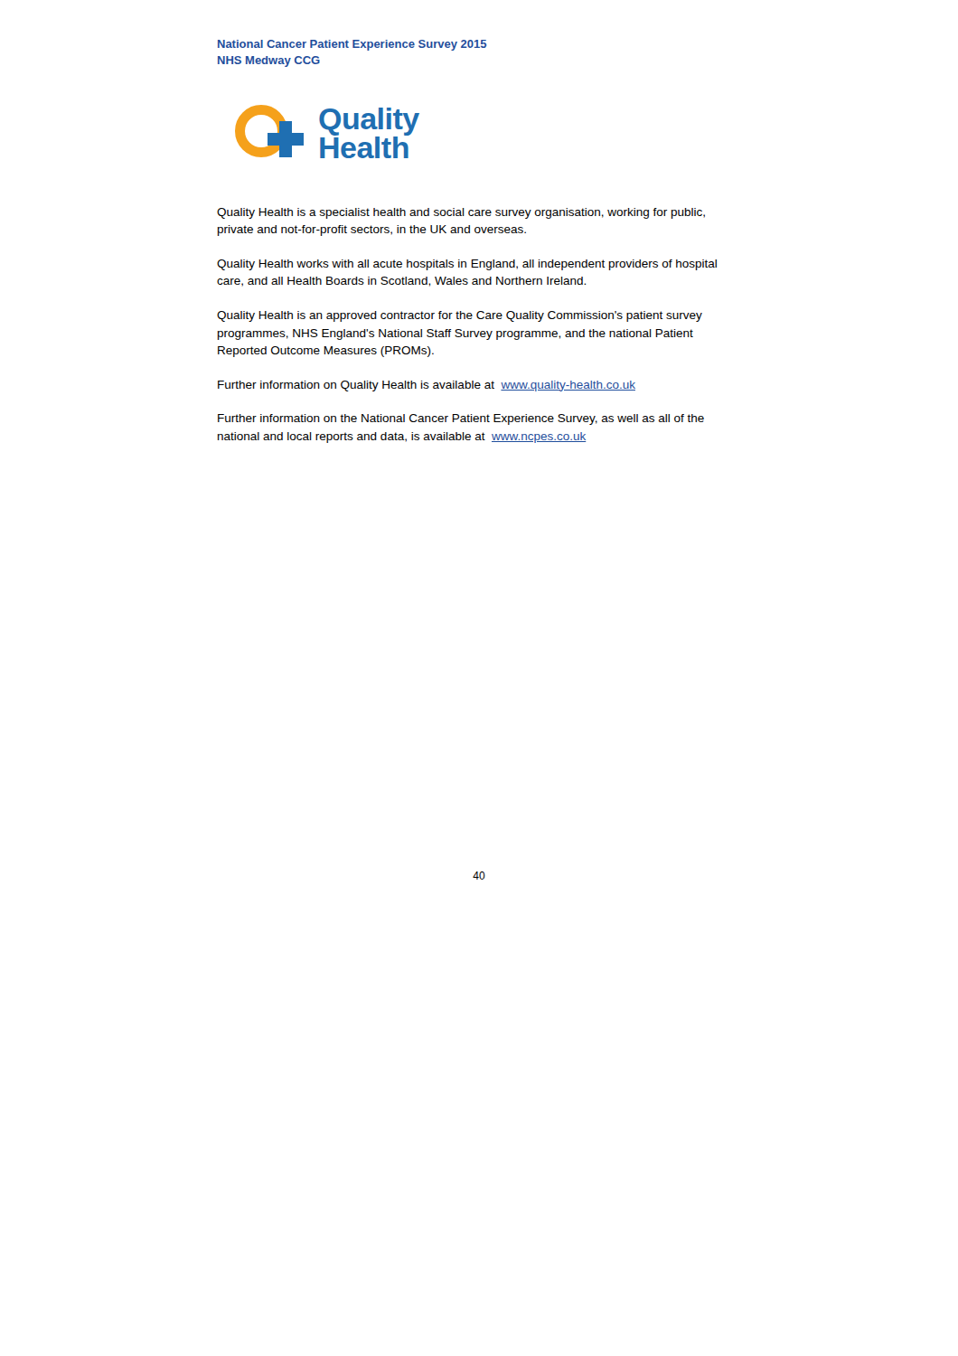National Cancer Patient Experience Survey 2015
NHS Medway CCG
Quality
Health
Quality Health is a specialist health and social care survey organisation, working for public, private and not-for-profit sectors, in the UK and overseas.
Quality Health works with all acute hospitals in England, all independent providers of hospital care, and all Health Boards in Scotland, Wales and Northern Ireland.
Quality Health is an approved contractor for the Care Quality Commission's patient survey programmes, NHS England's National Staff Survey programme, and the national Patient Reported Outcome Measures (PROMs).
Further information on Quality Health is available at www.quality-health.co.uk
Further information on the National Cancer Patient Experience Survey, as well as all of the national and local reports and data, is available at www.ncpes.co.uk
40